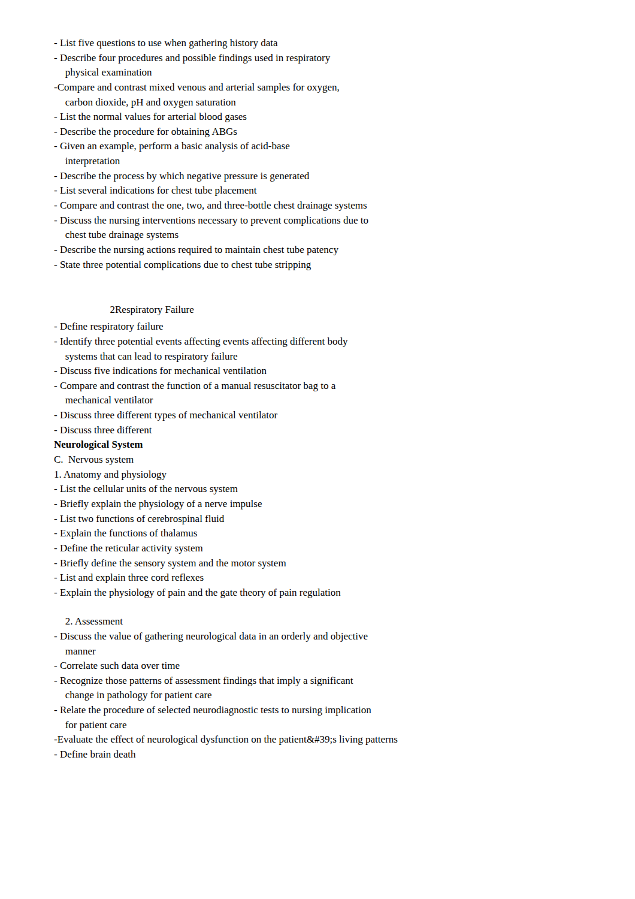- List five questions to use when gathering history data
- Describe four procedures and possible findings used in respiratory
physical examination
-Compare and contrast mixed venous and arterial samples for oxygen,
carbon dioxide, pH and oxygen saturation
- List the normal values for arterial blood gases
- Describe the procedure for obtaining ABGs
- Given an example, perform a basic analysis of acid-base
interpretation
- Describe the process by which negative pressure is generated
- List several indications for chest tube placement
- Compare and contrast the one, two, and three-bottle chest drainage systems
- Discuss the nursing interventions necessary to prevent complications due to
chest tube drainage systems
- Describe the nursing actions required to maintain chest tube patency
- State three potential complications due to chest tube stripping
2Respiratory Failure
- Define respiratory failure
- Identify three potential events affecting events affecting different body
systems that can lead to respiratory failure
- Discuss five indications for mechanical ventilation
- Compare and contrast the function of a manual resuscitator bag to a
mechanical ventilator
- Discuss three different types of mechanical ventilator
- Discuss three different
Neurological System
C. Nervous system
1. Anatomy and physiology
- List the cellular units of the nervous system
- Briefly explain the physiology of a nerve impulse
- List two functions of cerebrospinal fluid
- Explain the functions of thalamus
- Define the reticular activity system
- Briefly define the sensory system and the motor system
- List and explain three cord reflexes
- Explain the physiology of pain and the gate theory of pain regulation
2. Assessment
- Discuss the value of gathering neurological data in an orderly and objective
manner
- Correlate such data over time
- Recognize those patterns of assessment findings that imply a significant
change in pathology for patient care
- Relate the procedure of selected neurodiagnostic tests to nursing implication
for patient care
-Evaluate the effect of neurological dysfunction on the patient&#39;s living patterns
- Define brain death